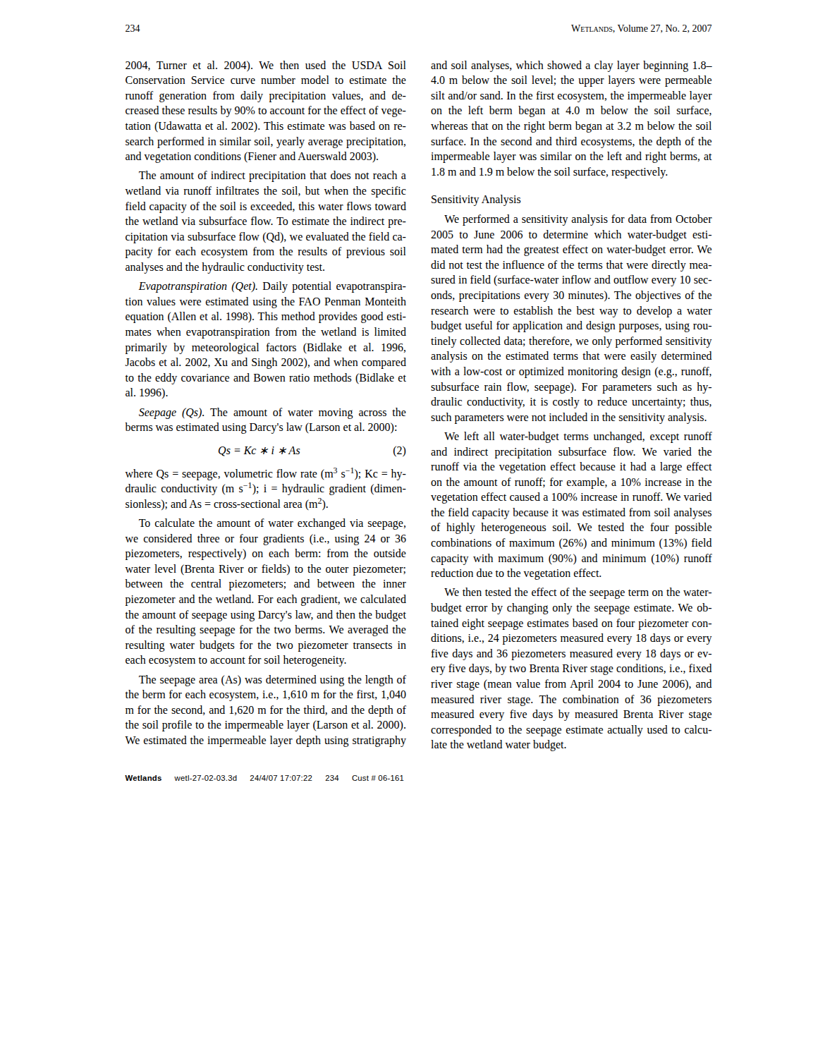234 Wetlands, Volume 27, No. 2, 2007
2004, Turner et al. 2004). We then used the USDA Soil Conservation Service curve number model to estimate the runoff generation from daily precipitation values, and decreased these results by 90% to account for the effect of vegetation (Udawatta et al. 2002). This estimate was based on research performed in similar soil, yearly average precipitation, and vegetation conditions (Fiener and Auerswald 2003).
The amount of indirect precipitation that does not reach a wetland via runoff infiltrates the soil, but when the specific field capacity of the soil is exceeded, this water flows toward the wetland via subsurface flow. To estimate the indirect precipitation via subsurface flow (Qd), we evaluated the field capacity for each ecosystem from the results of previous soil analyses and the hydraulic conductivity test.
Evapotranspiration (Qet). Daily potential evapotranspiration values were estimated using the FAO Penman Monteith equation (Allen et al. 1998). This method provides good estimates when evapotranspiration from the wetland is limited primarily by meteorological factors (Bidlake et al. 1996, Jacobs et al. 2002, Xu and Singh 2002), and when compared to the eddy covariance and Bowen ratio methods (Bidlake et al. 1996).
Seepage (Qs). The amount of water moving across the berms was estimated using Darcy's law (Larson et al. 2000):
(2) Qs = Kc ∗ i ∗ As
where Qs = seepage, volumetric flow rate (m3 s−1); Kc = hydraulic conductivity (m s−1); i = hydraulic gradient (dimensionless); and As = cross-sectional area (m2).
To calculate the amount of water exchanged via seepage, we considered three or four gradients (i.e., using 24 or 36 piezometers, respectively) on each berm: from the outside water level (Brenta River or fields) to the outer piezometer; between the central piezometers; and between the inner piezometer and the wetland. For each gradient, we calculated the amount of seepage using Darcy's law, and then the budget of the resulting seepage for the two berms. We averaged the resulting water budgets for the two piezometer transects in each ecosystem to account for soil heterogeneity.
The seepage area (As) was determined using the length of the berm for each ecosystem, i.e., 1,610 m for the first, 1,040 m for the second, and 1,620 m for the third, and the depth of the soil profile to the impermeable layer (Larson et al. 2000). We estimated the impermeable layer depth using stratigraphy and soil analyses, which showed a clay layer beginning 1.8–4.0 m below the soil level; the upper layers were permeable silt and/or sand. In the first ecosystem, the impermeable layer on the left berm began at 4.0 m below the soil surface, whereas that on the right berm began at 3.2 m below the soil surface. In the second and third ecosystems, the depth of the impermeable layer was similar on the left and right berms, at 1.8 m and 1.9 m below the soil surface, respectively.
Sensitivity Analysis
We performed a sensitivity analysis for data from October 2005 to June 2006 to determine which water-budget estimated term had the greatest effect on water-budget error. We did not test the influence of the terms that were directly measured in field (surface-water inflow and outflow every 10 seconds, precipitations every 30 minutes). The objectives of the research were to establish the best way to develop a water budget useful for application and design purposes, using routinely collected data; therefore, we only performed sensitivity analysis on the estimated terms that were easily determined with a low-cost or optimized monitoring design (e.g., runoff, subsurface rain flow, seepage). For parameters such as hydraulic conductivity, it is costly to reduce uncertainty; thus, such parameters were not included in the sensitivity analysis.
We left all water-budget terms unchanged, except runoff and indirect precipitation subsurface flow. We varied the runoff via the vegetation effect because it had a large effect on the amount of runoff; for example, a 10% increase in the vegetation effect caused a 100% increase in runoff. We varied the field capacity because it was estimated from soil analyses of highly heterogeneous soil. We tested the four possible combinations of maximum (26%) and minimum (13%) field capacity with maximum (90%) and minimum (10%) runoff reduction due to the vegetation effect.
We then tested the effect of the seepage term on the water-budget error by changing only the seepage estimate. We obtained eight seepage estimates based on four piezometer conditions, i.e., 24 piezometers measured every 18 days or every five days and 36 piezometers measured every 18 days or every five days, by two Brenta River stage conditions, i.e., fixed river stage (mean value from April 2004 to June 2006), and measured river stage. The combination of 36 piezometers measured every five days by measured Brenta River stage corresponded to the seepage estimate actually used to calculate the wetland water budget.
Wetlands wetl-27-02-03.3d 24/4/07 17:07:22234 Cust # 06-161